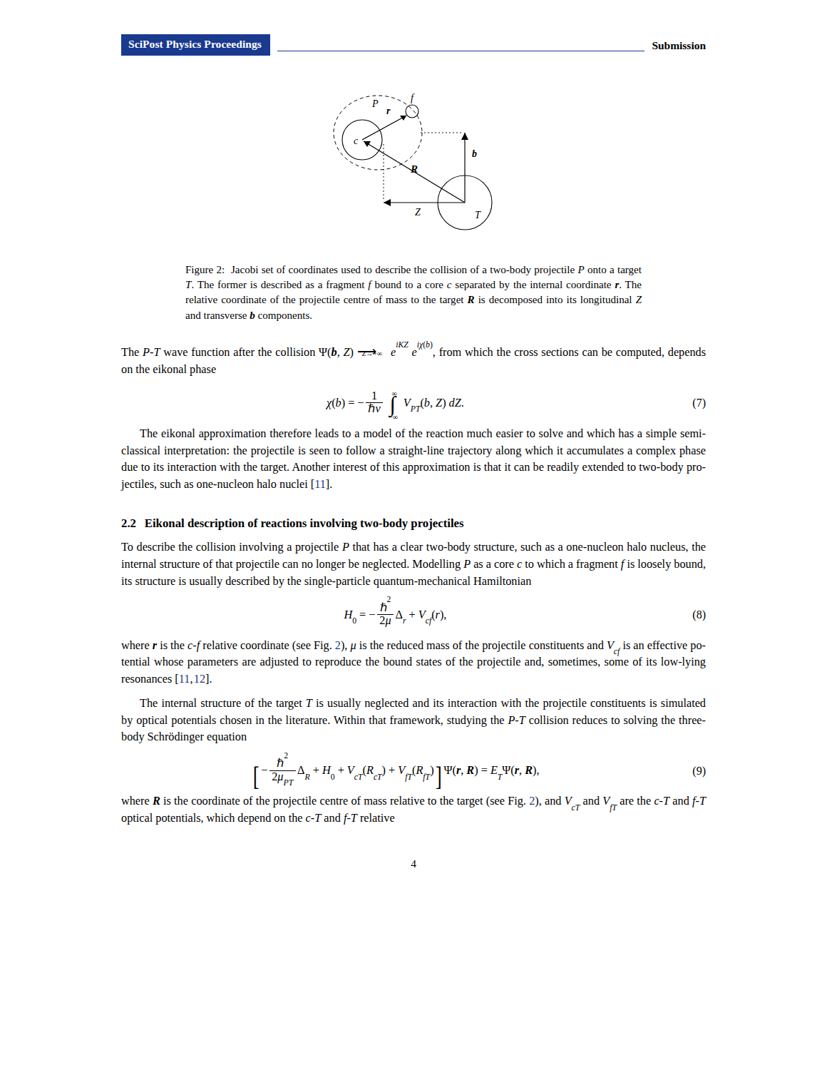SciPost Physics Proceedings Submission
P f r c b R Z T
Figure 2: Jacobi set of coordinates used to describe the collision of a two-body projectile P onto a target T. The former is described as a fragment f bound to a core c separated by the internal coordinate r. The relative coordinate of the projectile centre of mass to the target R is decomposed into its longitudinal Z and transverse b components.
The P-T wave function after the collision Ψ(b, Z)⟶Z→+∞eiKZ eiχ(b), from which the cross sections can be computed, depends on the eikonal phase
χ(b) = −1 ℏv ∞∫−∞ VPT(b, Z) dZ.
(7)
The eikonal approximation therefore leads to a model of the reaction much easier to solve and which has a simple semiclassical interpretation: the projectile is seen to follow a straight-line trajectory along which it accumulates a complex phase due to its interaction with the target. Another interest of this approximation is that it can be readily extended to two-body projectiles, such as one-nucleon halo nuclei [11].
2.2 Eikonal description of reactions involving two-body projectiles
To describe the collision involving a projectile P that has a clear two-body structure, such as a one-nucleon halo nucleus, the internal structure of that projectile can no longer be neglected. Modelling P as a core c to which a fragment f is loosely bound, its structure is usually described by the single-particle quantum-mechanical Hamiltonian
H0 = −ℏ22μ Δr + Vcf(r),
(8)
where r is the c-f relative coordinate (see Fig. 2), μ is the reduced mass of the projectile constituents and Vcf is an effective potential whose parameters are adjusted to reproduce the bound states of the projectile and, sometimes, some of its low-lying resonances [11, 12].
The internal structure of the target T is usually neglected and its interaction with the projectile constituents is simulated by optical potentials chosen in the literature. Within that framework, studying the P-T collision reduces to solving the three-body Schrödinger equation
[−ℏ22μPTΔR + H0 + VcT(RcT) + VfT(RfT)] Ψ(r, R) = ETΨ(r, R),
(9)
where R is the coordinate of the projectile centre of mass relative to the target (see Fig. 2), and VcT and VfT are the c-T and f-T optical potentials, which depend on the c-T and f-T relative
4